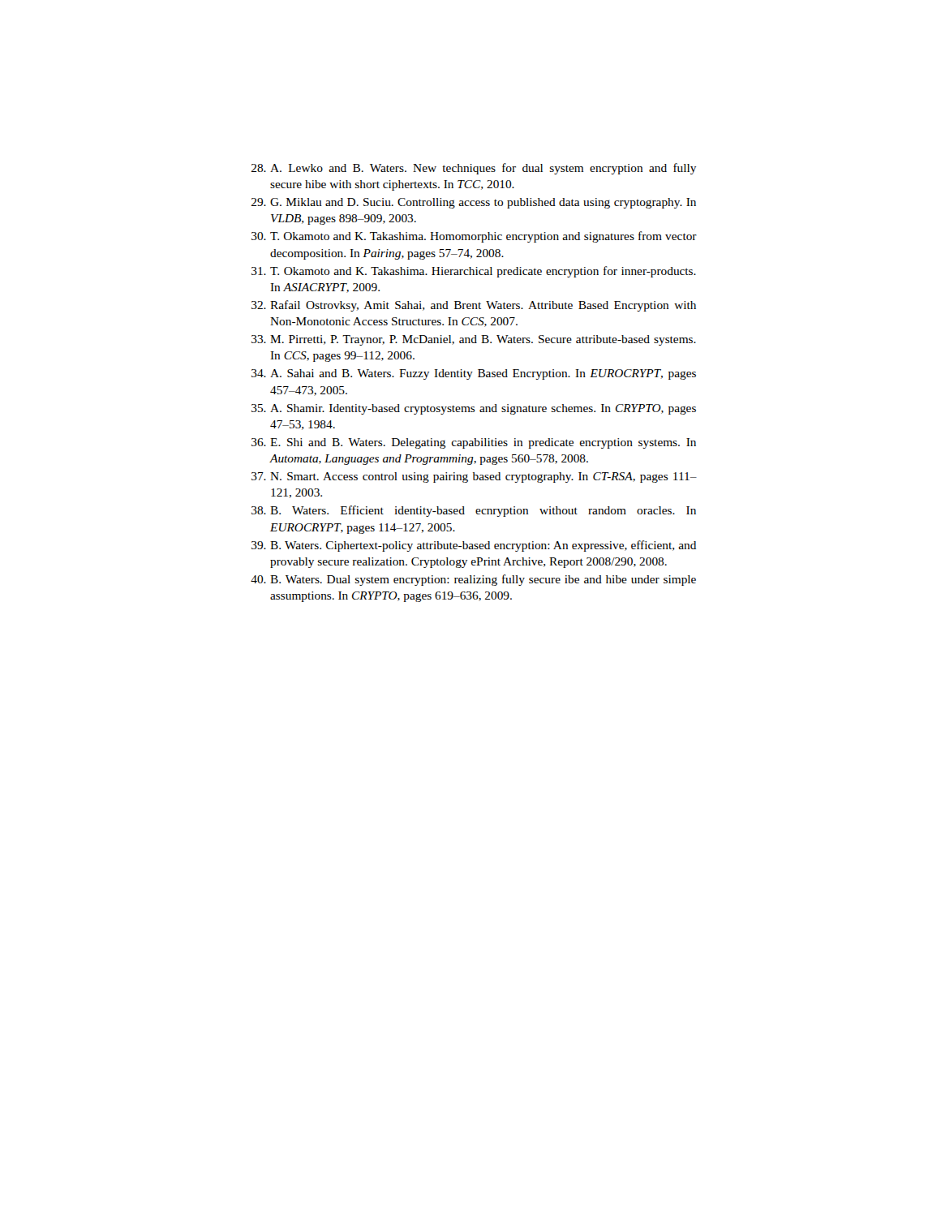28. A. Lewko and B. Waters. New techniques for dual system encryption and fully secure hibe with short ciphertexts. In TCC, 2010.
29. G. Miklau and D. Suciu. Controlling access to published data using cryptography. In VLDB, pages 898–909, 2003.
30. T. Okamoto and K. Takashima. Homomorphic encryption and signatures from vector decomposition. In Pairing, pages 57–74, 2008.
31. T. Okamoto and K. Takashima. Hierarchical predicate encryption for inner-products. In ASIACRYPT, 2009.
32. Rafail Ostrovksy, Amit Sahai, and Brent Waters. Attribute Based Encryption with Non-Monotonic Access Structures. In CCS, 2007.
33. M. Pirretti, P. Traynor, P. McDaniel, and B. Waters. Secure attribute-based systems. In CCS, pages 99–112, 2006.
34. A. Sahai and B. Waters. Fuzzy Identity Based Encryption. In EUROCRYPT, pages 457–473, 2005.
35. A. Shamir. Identity-based cryptosystems and signature schemes. In CRYPTO, pages 47–53, 1984.
36. E. Shi and B. Waters. Delegating capabilities in predicate encryption systems. In Automata, Languages and Programming, pages 560–578, 2008.
37. N. Smart. Access control using pairing based cryptography. In CT-RSA, pages 111–121, 2003.
38. B. Waters. Efficient identity-based ecnryption without random oracles. In EUROCRYPT, pages 114–127, 2005.
39. B. Waters. Ciphertext-policy attribute-based encryption: An expressive, efficient, and provably secure realization. Cryptology ePrint Archive, Report 2008/290, 2008.
40. B. Waters. Dual system encryption: realizing fully secure ibe and hibe under simple assumptions. In CRYPTO, pages 619–636, 2009.